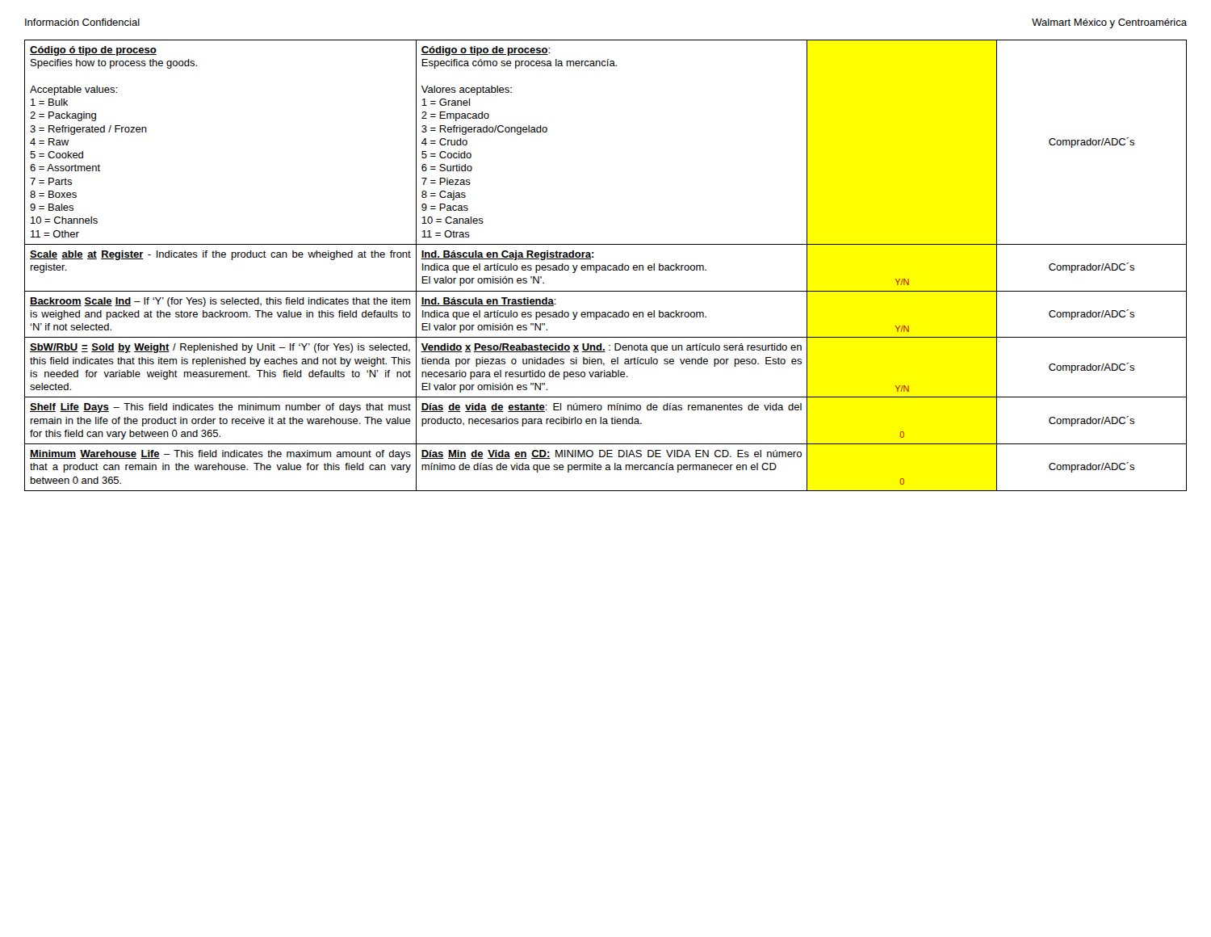Información Confidencial
Walmart México y Centroamérica
| Código ó tipo de proceso Specifies how to process the goods. Acceptable values: 1 = Bulk 2 = Packaging 3 = Refrigerated / Frozen 4 = Raw 5 = Cooked 6 = Assortment 7 = Parts 8 = Boxes 9 = Bales 10 = Channels 11 = Other | Código o tipo de proceso : Especifica cómo se procesa la mercancía. Valores aceptables: 1 = Granel 2 = Empacado 3 = Refrigerado/Congelado 4 = Crudo 5 = Cocido 6 = Surtido 7 = Piezas 8 = Cajas 9 = Pacas 10 = Canales 11 = Otras | | Comprador/ADC´s |
| Scale able at Register - Indicates if the product can be wheighed at the front register. | Ind. Báscula en Caja Registradora : Indica que el artículo es pesado y empacado en el backroom. El valor por omisión es 'N'. | Y/N | Comprador/ADC´s |
| Backroom Scale Ind – If ‘Y’ (for Yes) is selected, this field indicates that the item is weighed and packed at the store backroom. The value in this field defaults to ‘N’ if not selected. | Ind. Báscula en Trastienda : Indica que el artículo es pesado y empacado en el backroom. El valor por omisión es "N". | Y/N | Comprador/ADC´s |
| SbW/RbU = Sold by Weight / Replenished by Unit – If ‘Y’ (for Yes) is selected, this field indicates that this item is replenished by eaches and not by weight. This is needed for variable weight measurement. This field defaults to ‘N’ if not selected. | Vendido x Peso/Reabastecido x Und. : Denota que un artículo será resurtido en tienda por piezas o unidades si bien, el artículo se vende por peso. Esto es necesario para el resurtido de peso variable. El valor por omisión es "N". | Y/N | Comprador/ADC´s |
| Shelf Life Days – This field indicates the minimum number of days that must remain in the life of the product in order to receive it at the warehouse. The value for this field can vary between 0 and 365. | Días de vida de estante : El número mínimo de días remanentes de vida del producto, necesarios para recibirlo en la tienda. | 0 | Comprador/ADC´s |
| Minimum Warehouse Life – This field indicates the maximum amount of days that a product can remain in the warehouse. The value for this field can vary between 0 and 365. | Días Min de Vida en CD: MINIMO DE DIAS DE VIDA EN CD. Es el número mínimo de días de vida que se permite a la mercancía permanecer en el CD | 0 | Comprador/ADC´s |